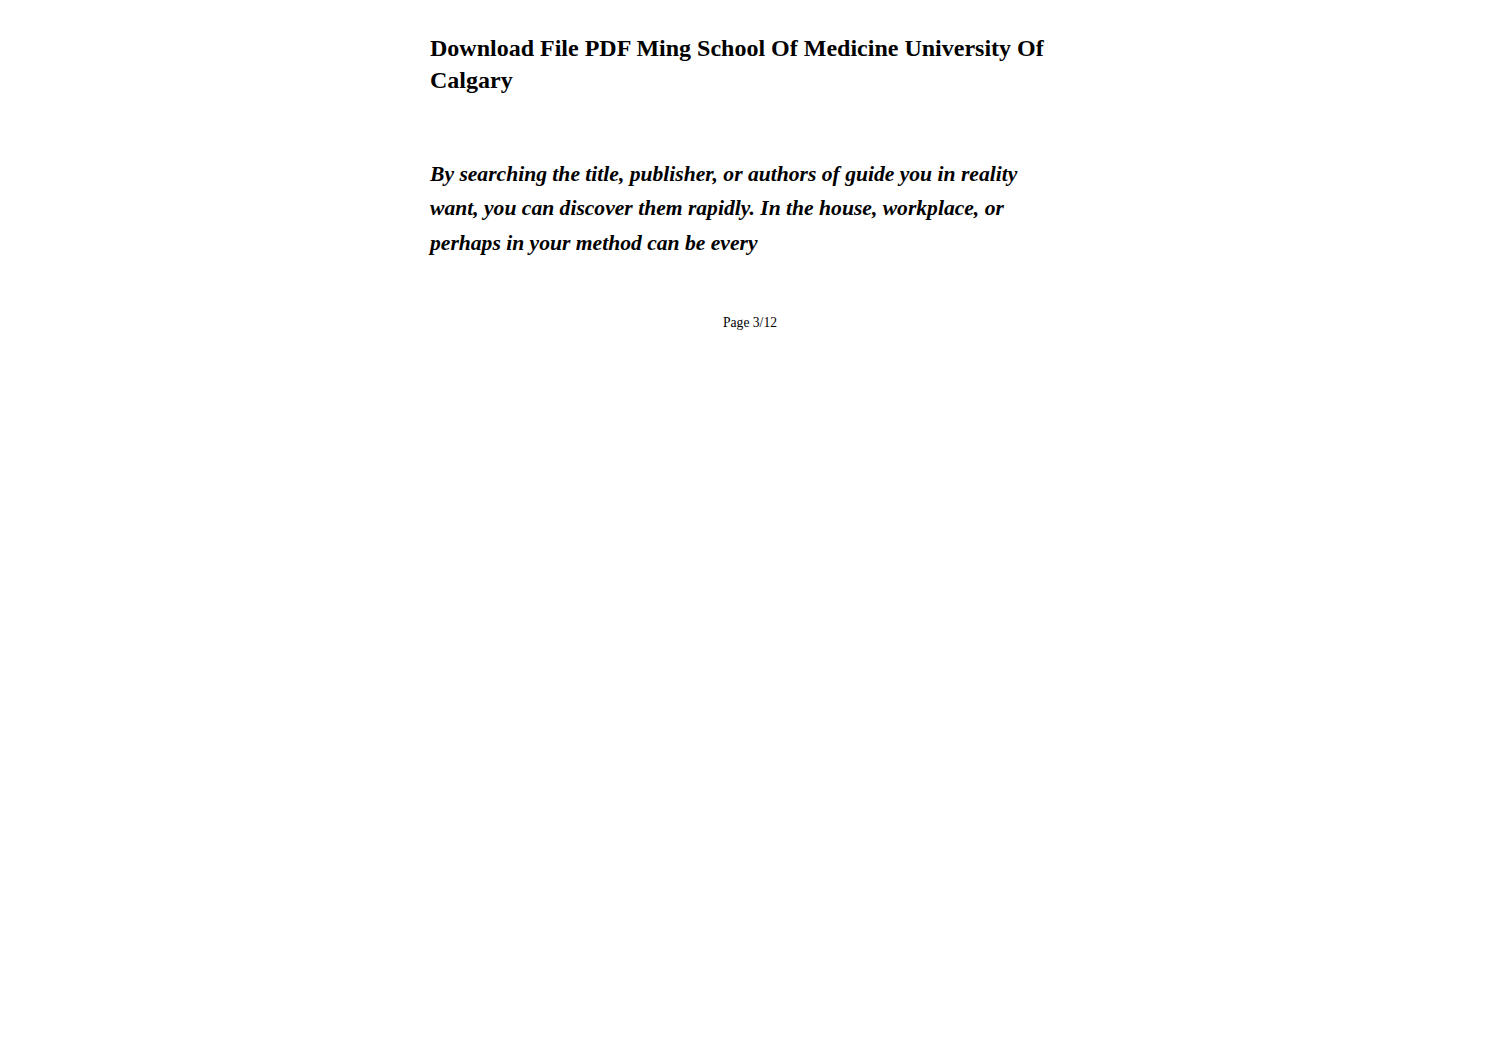Download File PDF Ming School Of Medicine University Of Calgary
By searching the title, publisher, or authors of guide you in reality want, you can discover them rapidly. In the house, workplace, or perhaps in your method can be every
Page 3/12